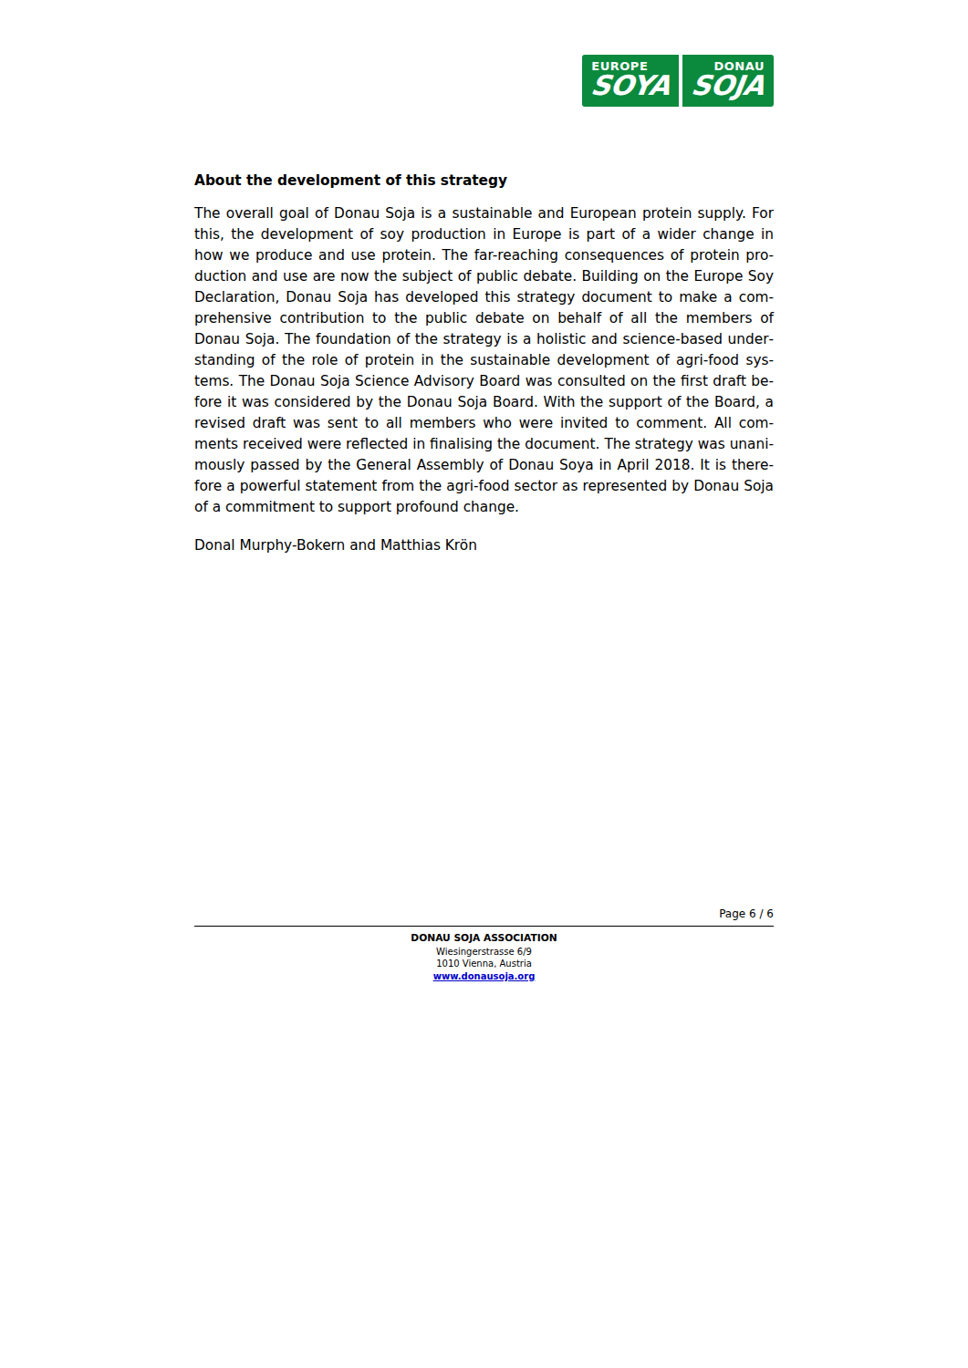EUROPE SOYA
DONAU SOJA
About the development of this strategy
The overall goal of Donau Soja is a sustainable and European protein supply. For this, the development of soy production in Europe is part of a wider change in how we produce and use protein. The far-reaching consequences of protein production and use are now the subject of public debate. Building on the Europe Soy Declaration, Donau Soja has developed this strategy document to make a comprehensive contribution to the public debate on behalf of all the members of Donau Soja. The foundation of the strategy is a holistic and science-based understanding of the role of protein in the sustainable development of agri-food systems. The Donau Soja Science Advisory Board was consulted on the first draft before it was considered by the Donau Soja Board. With the support of the Board, a revised draft was sent to all members who were invited to comment. All comments received were reflected in finalising the document. The strategy was unanimously passed by the General Assembly of Donau Soya in April 2018. It is therefore a powerful statement from the agri-food sector as represented by Donau Soja of a commitment to support profound change.
Donal Murphy-Bokern and Matthias Krön
Page 6 / 6
DONAU SOJA ASSOCIATION
Wiesingerstrasse 6/9
1010 Vienna, Austria
www.donausoja.org